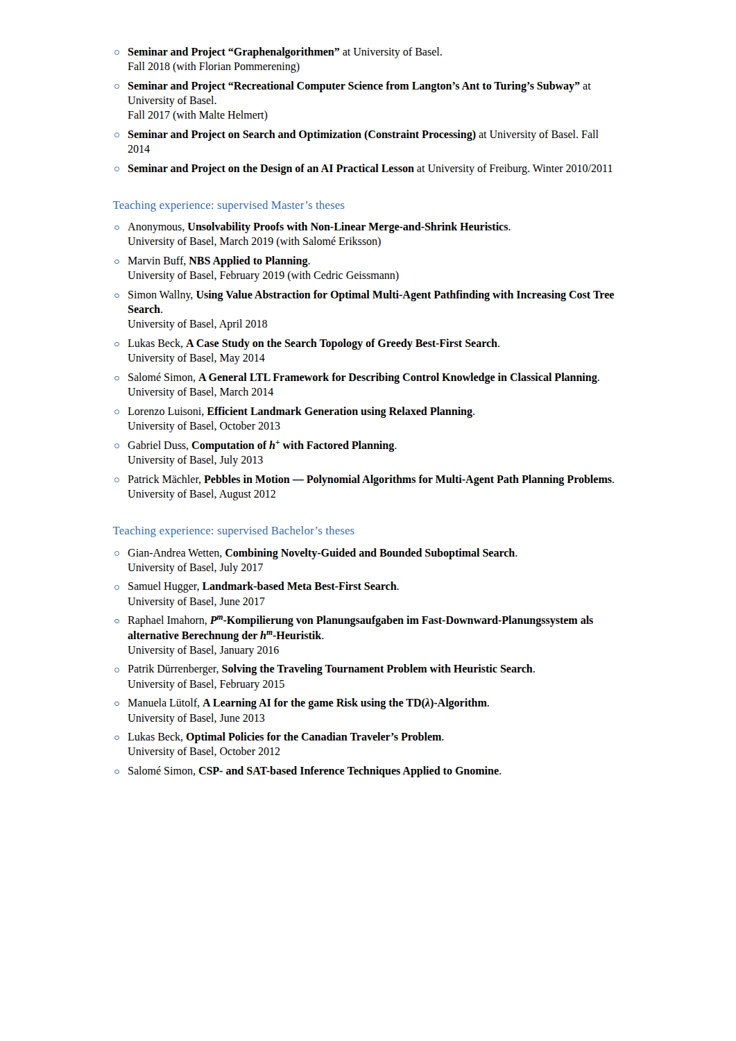Seminar and Project “Graphenalgorithmen” at University of Basel. Fall 2018 (with Florian Pommerening)
Seminar and Project “Recreational Computer Science from Langton’s Ant to Turing’s Subway” at University of Basel. Fall 2017 (with Malte Helmert)
Seminar and Project on Search and Optimization (Constraint Processing) at University of Basel. Fall 2014
Seminar and Project on the Design of an AI Practical Lesson at University of Freiburg. Winter 2010/2011
Teaching experience: supervised Master’s theses
Anonymous, Unsolvability Proofs with Non-Linear Merge-and-Shrink Heuristics. University of Basel, March 2019 (with Salomé Eriksson)
Marvin Buff, NBS Applied to Planning. University of Basel, February 2019 (with Cedric Geissmann)
Simon Wallny, Using Value Abstraction for Optimal Multi-Agent Pathfinding with Increasing Cost Tree Search. University of Basel, April 2018
Lukas Beck, A Case Study on the Search Topology of Greedy Best-First Search. University of Basel, May 2014
Salomé Simon, A General LTL Framework for Describing Control Knowledge in Classical Planning. University of Basel, March 2014
Lorenzo Luisoni, Efficient Landmark Generation using Relaxed Planning. University of Basel, October 2013
Gabriel Duss, Computation of h+ with Factored Planning. University of Basel, July 2013
Patrick Mächler, Pebbles in Motion — Polynomial Algorithms for Multi-Agent Path Planning Problems. University of Basel, August 2012
Teaching experience: supervised Bachelor’s theses
Gian-Andrea Wetten, Combining Novelty-Guided and Bounded Suboptimal Search. University of Basel, July 2017
Samuel Hugger, Landmark-based Meta Best-First Search. University of Basel, June 2017
Raphael Imahorn, Pm-Kompilierung von Planungsaufgaben im Fast-Downward-Planungssystem als alternative Berechnung der hm-Heuristik. University of Basel, January 2016
Patrik Dürrenberger, Solving the Traveling Tournament Problem with Heuristic Search. University of Basel, February 2015
Manuela Lütolf, A Learning AI for the game Risk using the TD(λ)-Algorithm. University of Basel, June 2013
Lukas Beck, Optimal Policies for the Canadian Traveler’s Problem. University of Basel, October 2012
Salomé Simon, CSP- and SAT-based Inference Techniques Applied to Gnomine.